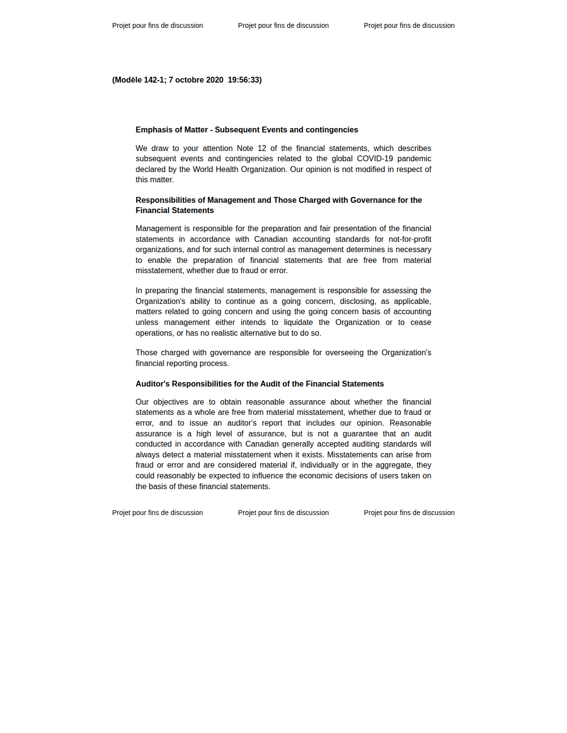Projet pour fins de discussion Projet pour fins de discussion Projet pour fins de discussion
(Modèle 142-1; 7 octobre 2020 19:56:33)
Emphasis of Matter - Subsequent Events and contingencies
We draw to your attention Note 12 of the financial statements, which describes subsequent events and contingencies related to the global COVID-19 pandemic declared by the World Health Organization. Our opinion is not modified in respect of this matter.
Responsibilities of Management and Those Charged with Governance for the Financial Statements
Management is responsible for the preparation and fair presentation of the financial statements in accordance with Canadian accounting standards for not-for-profit organizations, and for such internal control as management determines is necessary to enable the preparation of financial statements that are free from material misstatement, whether due to fraud or error.
In preparing the financial statements, management is responsible for assessing the Organization's ability to continue as a going concern, disclosing, as applicable, matters related to going concern and using the going concern basis of accounting unless management either intends to liquidate the Organization or to cease operations, or has no realistic alternative but to do so.
Those charged with governance are responsible for overseeing the Organization's financial reporting process.
Auditor's Responsibilities for the Audit of the Financial Statements
Our objectives are to obtain reasonable assurance about whether the financial statements as a whole are free from material misstatement, whether due to fraud or error, and to issue an auditor's report that includes our opinion. Reasonable assurance is a high level of assurance, but is not a guarantee that an audit conducted in accordance with Canadian generally accepted auditing standards will always detect a material misstatement when it exists. Misstatements can arise from fraud or error and are considered material if, individually or in the aggregate, they could reasonably be expected to influence the economic decisions of users taken on the basis of these financial statements.
Projet pour fins de discussion Projet pour fins de discussion Projet pour fins de discussion